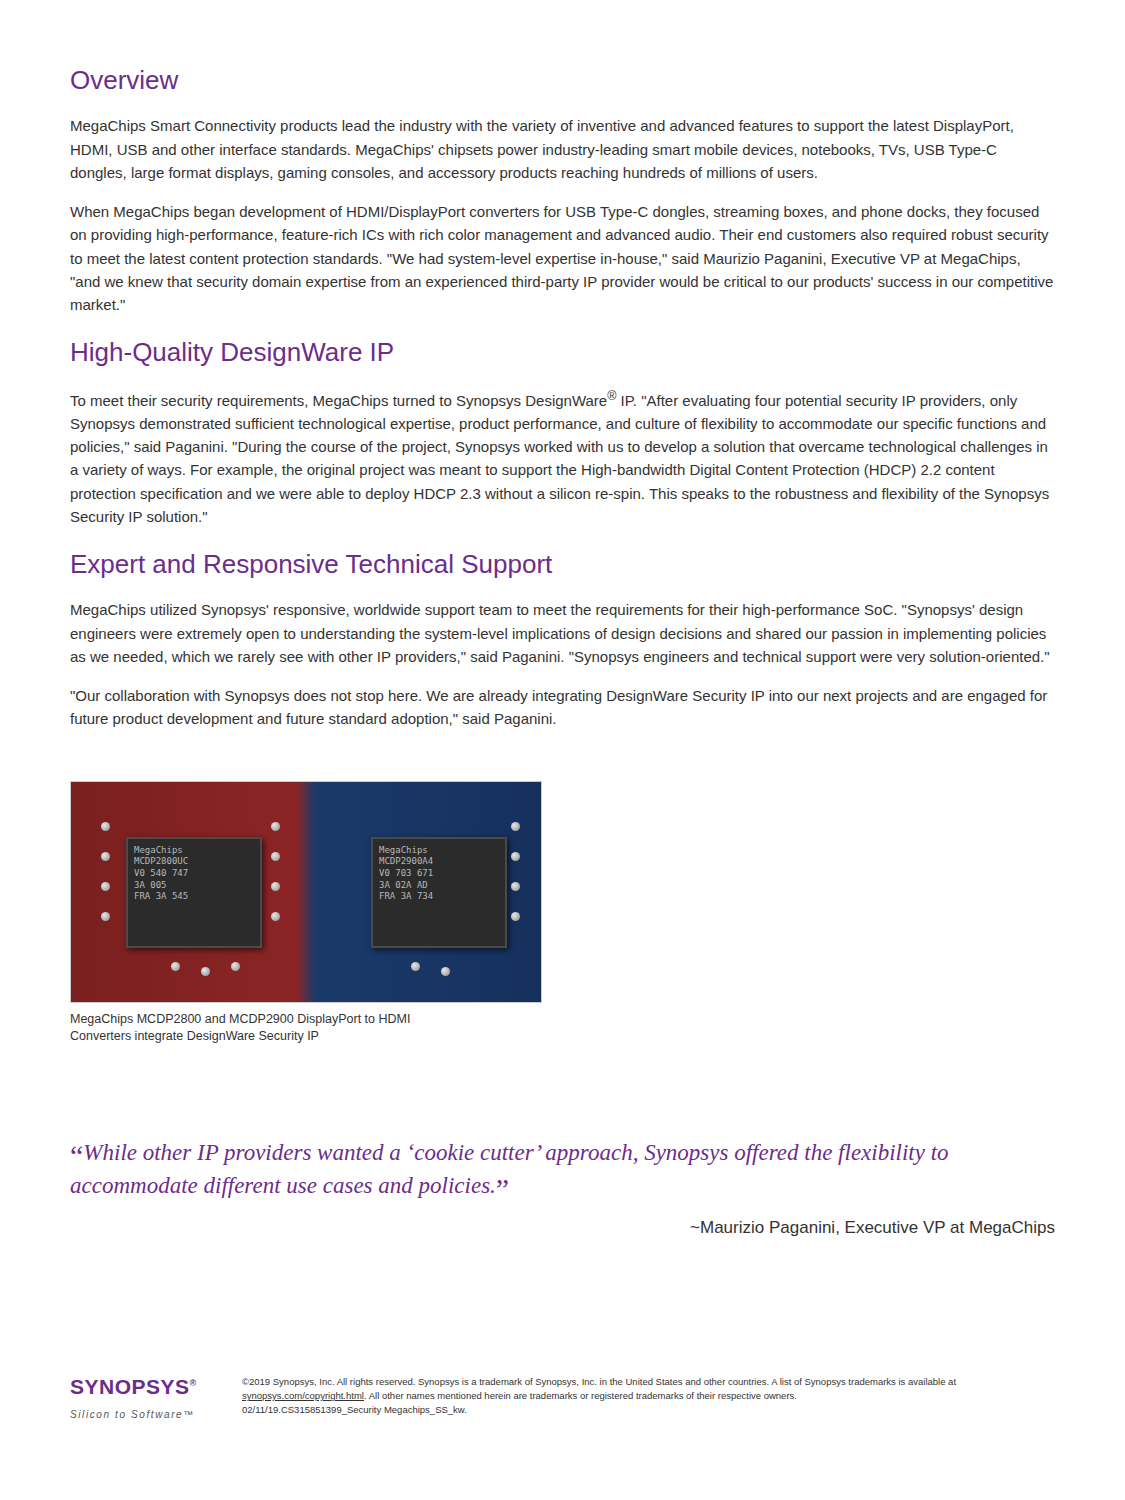Overview
MegaChips Smart Connectivity products lead the industry with the variety of inventive and advanced features to support the latest DisplayPort, HDMI, USB and other interface standards. MegaChips' chipsets power industry-leading smart mobile devices, notebooks, TVs, USB Type-C dongles, large format displays, gaming consoles, and accessory products reaching hundreds of millions of users.
When MegaChips began development of HDMI/DisplayPort converters for USB Type-C dongles, streaming boxes, and phone docks, they focused on providing high-performance, feature-rich ICs with rich color management and advanced audio. Their end customers also required robust security to meet the latest content protection standards. "We had system-level expertise in-house," said Maurizio Paganini, Executive VP at MegaChips, "and we knew that security domain expertise from an experienced third-party IP provider would be critical to our products' success in our competitive market."
High-Quality DesignWare IP
To meet their security requirements, MegaChips turned to Synopsys DesignWare® IP. "After evaluating four potential security IP providers, only Synopsys demonstrated sufficient technological expertise, product performance, and culture of flexibility to accommodate our specific functions and policies," said Paganini. "During the course of the project, Synopsys worked with us to develop a solution that overcame technological challenges in a variety of ways. For example, the original project was meant to support the High-bandwidth Digital Content Protection (HDCP) 2.2 content protection specification and we were able to deploy HDCP 2.3 without a silicon re-spin. This speaks to the robustness and flexibility of the Synopsys Security IP solution."
Expert and Responsive Technical Support
MegaChips utilized Synopsys' responsive, worldwide support team to meet the requirements for their high-performance SoC. "Synopsys' design engineers were extremely open to understanding the system-level implications of design decisions and shared our passion in implementing policies as we needed, which we rarely see with other IP providers," said Paganini. "Synopsys engineers and technical support were very solution-oriented."
"Our collaboration with Synopsys does not stop here. We are already integrating DesignWare Security IP into our next projects and are engaged for future product development and future standard adoption," said Paganini.
MegaChips
MCDP2800UC
V0 540 747
3A 005
FRA 3A 545
MegaChips
MCDP2900A4
V0 703 671
3A 02A AD
FRA 3A 734
MegaChips MCDP2800 and MCDP2900 DisplayPort to HDMI
Converters integrate DesignWare Security IP
“While other IP providers wanted a ‘cookie cutter’ approach, Synopsys offered the flexibility to accommodate different use cases and policies.”
~Maurizio Paganini, Executive VP at MegaChips
SYNOPSYS®
Silicon to Software™
©2019 Synopsys, Inc. All rights reserved. Synopsys is a trademark of Synopsys, Inc. in the United States and other countries. A list of Synopsys trademarks is available at synopsys.com/copyright.html. All other names mentioned herein are trademarks or registered trademarks of their respective owners.
02/11/19.CS315851399_Security Megachips_SS_kw.